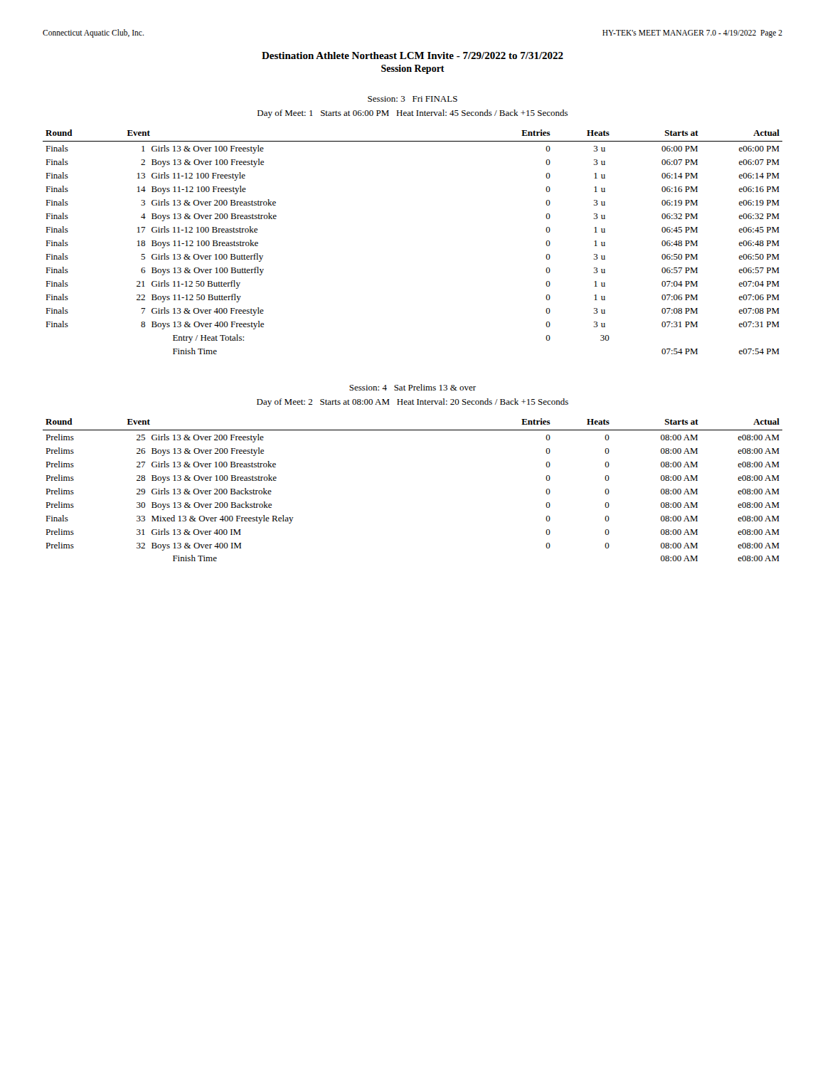Connecticut Aquatic Club, Inc.
HY-TEK's MEET MANAGER 7.0 - 4/19/2022 Page 2
Destination Athlete Northeast LCM Invite - 7/29/2022 to 7/31/2022
Session Report
Session: 3 Fri FINALS
Day of Meet: 1 Starts at 06:00 PM Heat Interval: 45 Seconds / Back +15 Seconds
| Round | Event | Entries | Heats | Starts at | Actual |
| --- | --- | --- | --- | --- | --- |
| Finals | 1 Girls 13 & Over 100 Freestyle | 0 | 3 u | 06:00 PM | e06:00 PM |
| Finals | 2 Boys 13 & Over 100 Freestyle | 0 | 3 u | 06:07 PM | e06:07 PM |
| Finals | 13 Girls 11-12 100 Freestyle | 0 | 1 u | 06:14 PM | e06:14 PM |
| Finals | 14 Boys 11-12 100 Freestyle | 0 | 1 u | 06:16 PM | e06:16 PM |
| Finals | 3 Girls 13 & Over 200 Breaststroke | 0 | 3 u | 06:19 PM | e06:19 PM |
| Finals | 4 Boys 13 & Over 200 Breaststroke | 0 | 3 u | 06:32 PM | e06:32 PM |
| Finals | 17 Girls 11-12 100 Breaststroke | 0 | 1 u | 06:45 PM | e06:45 PM |
| Finals | 18 Boys 11-12 100 Breaststroke | 0 | 1 u | 06:48 PM | e06:48 PM |
| Finals | 5 Girls 13 & Over 100 Butterfly | 0 | 3 u | 06:50 PM | e06:50 PM |
| Finals | 6 Boys 13 & Over 100 Butterfly | 0 | 3 u | 06:57 PM | e06:57 PM |
| Finals | 21 Girls 11-12 50 Butterfly | 0 | 1 u | 07:04 PM | e07:04 PM |
| Finals | 22 Boys 11-12 50 Butterfly | 0 | 1 u | 07:06 PM | e07:06 PM |
| Finals | 7 Girls 13 & Over 400 Freestyle | 0 | 3 u | 07:08 PM | e07:08 PM |
| Finals | 8 Boys 13 & Over 400 Freestyle | 0 | 3 u | 07:31 PM | e07:31 PM |
| | Entry / Heat Totals: | 0 | 30 | | |
| | Finish Time | | | 07:54 PM | e07:54 PM |
Session: 4 Sat Prelims 13 & over
Day of Meet: 2 Starts at 08:00 AM Heat Interval: 20 Seconds / Back +15 Seconds
| Round | Event | Entries | Heats | Starts at | Actual |
| --- | --- | --- | --- | --- | --- |
| Prelims | 25 Girls 13 & Over 200 Freestyle | 0 | 0 | 08:00 AM | e08:00 AM |
| Prelims | 26 Boys 13 & Over 200 Freestyle | 0 | 0 | 08:00 AM | e08:00 AM |
| Prelims | 27 Girls 13 & Over 100 Breaststroke | 0 | 0 | 08:00 AM | e08:00 AM |
| Prelims | 28 Boys 13 & Over 100 Breaststroke | 0 | 0 | 08:00 AM | e08:00 AM |
| Prelims | 29 Girls 13 & Over 200 Backstroke | 0 | 0 | 08:00 AM | e08:00 AM |
| Prelims | 30 Boys 13 & Over 200 Backstroke | 0 | 0 | 08:00 AM | e08:00 AM |
| Finals | 33 Mixed 13 & Over 400 Freestyle Relay | 0 | 0 | 08:00 AM | e08:00 AM |
| Prelims | 31 Girls 13 & Over 400 IM | 0 | 0 | 08:00 AM | e08:00 AM |
| Prelims | 32 Boys 13 & Over 400 IM | 0 | 0 | 08:00 AM | e08:00 AM |
| | Finish Time | | | 08:00 AM | e08:00 AM |